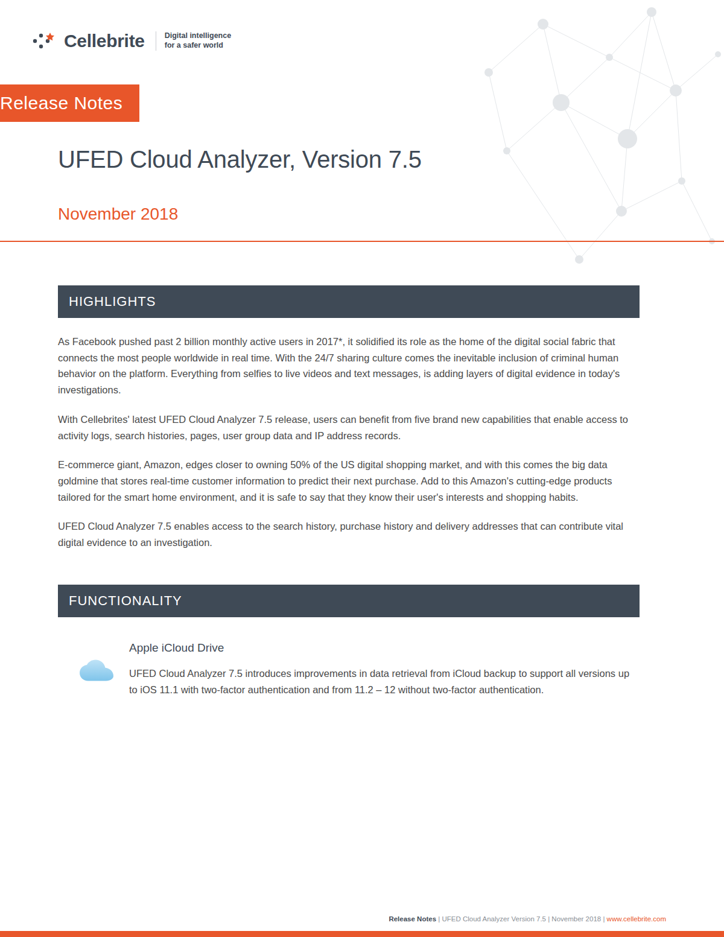Cellebrite
Digital intelligence
for a safer world
Release Notes
UFED Cloud Analyzer, Version 7.5
November 2018
HIGHLIGHTS
As Facebook pushed past 2 billion monthly active users in 2017*, it solidified its role as the home of the digital social fabric that connects the most people worldwide in real time. With the 24/7 sharing culture comes the inevitable inclusion of criminal human behavior on the platform. Everything from selfies to live videos and text messages, is adding layers of digital evidence in today's investigations.
With Cellebrites' latest UFED Cloud Analyzer 7.5 release, users can benefit from five brand new capabilities that enable access to activity logs, search histories, pages, user group data and IP address records.
E-commerce giant, Amazon, edges closer to owning 50% of the US digital shopping market, and with this comes the big data goldmine that stores real-time customer information to predict their next purchase. Add to this Amazon's cutting-edge products tailored for the smart home environment, and it is safe to say that they know their user's interests and shopping habits.
UFED Cloud Analyzer 7.5 enables access to the search history, purchase history and delivery addresses that can contribute vital digital evidence to an investigation.
FUNCTIONALITY
Apple iCloud Drive
UFED Cloud Analyzer 7.5 introduces improvements in data retrieval from iCloud backup to support all versions up to iOS 11.1 with two-factor authentication and from 11.2 – 12 without two-factor authentication.
Release Notes | UFED Cloud Analyzer Version 7.5 | November 2018 | www.cellebrite.com